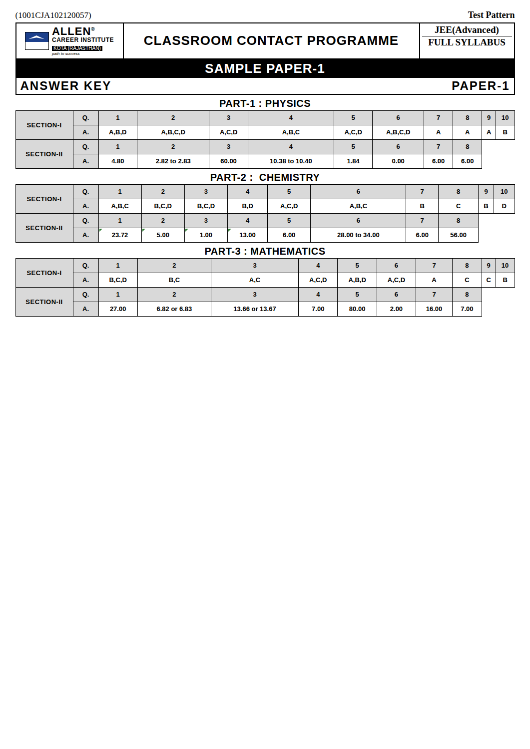(1001CJA102120057)
Test Pattern
ALLEN®
CAREER INSTITUTE
KOTA (RAJASTHAN)
path to success
CLASSROOM CONTACT PROGRAMME
JEE(Advanced)
FULL SYLLABUS
SAMPLE PAPER-1
ANSWER KEY
PAPER-1
PART-1 : PHYSICS
| SECTION-I | Q. | 1 | 2 | 3 | 4 | 5 | 6 | 7 | 8 | 9 | 10 |
| A. | A,B,D | A,B,C,D | A,C,D | A,B,C | A,C,D | A,B,C,D | A | A | A | B |
| SECTION-II | Q. | 1 | 2 | 3 | 4 | 5 | 6 | 7 | 8 | | |
| A. | 4.80 | 2.82 to 2.83 | 60.00 | 10.38 to 10.40 | 1.84 | 0.00 | 6.00 | 6.00 |
PART-2 : CHEMISTRY
| SECTION-I | Q. | 1 | 2 | 3 | 4 | 5 | 6 | 7 | 8 | 9 | 10 |
| A. | A,B,C | B,C,D | B,C,D | B,D | A,C,D | A,B,C | B | C | B | D |
| SECTION-II | Q. | 1 | 2 | 3 | 4 | 5 | 6 | 7 | 8 | | |
| A. | 23.72 | 5.00 | 1.00 | 13.00 | 6.00 | 28.00 to 34.00 | 6.00 | 56.00 |
PART-3 : MATHEMATICS
| SECTION-I | Q. | 1 | 2 | 3 | 4 | 5 | 6 | 7 | 8 | 9 | 10 |
| A. | B,C,D | B,C | A,C | A,C,D | A,B,D | A,C,D | A | C | C | B |
| SECTION-II | Q. | 1 | 2 | 3 | 4 | 5 | 6 | 7 | 8 | | |
| A. | 27.00 | 6.82 or 6.83 | 13.66 or 13.67 | 7.00 | 80.00 | 2.00 | 16.00 | 7.00 |